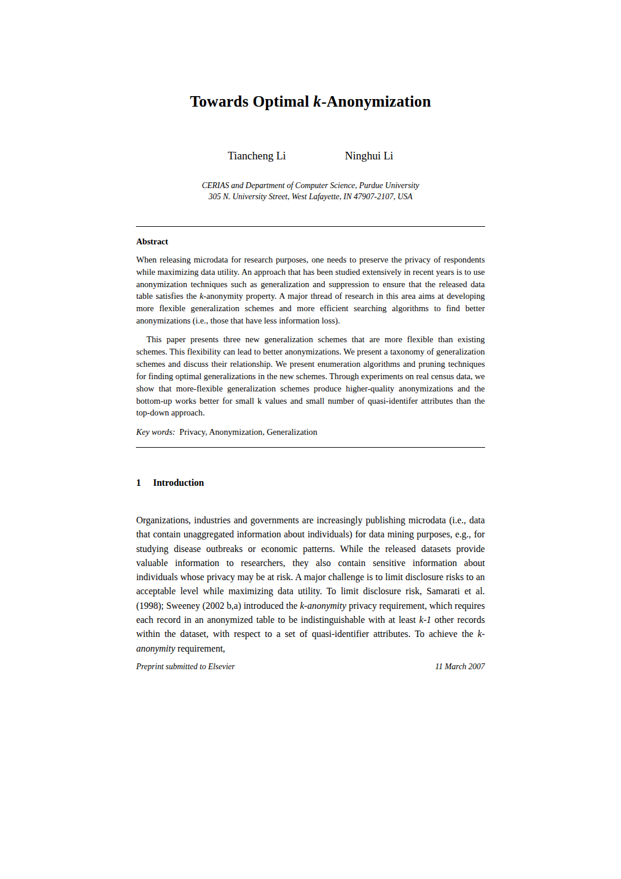Towards Optimal k-Anonymization
Tiancheng Li Ninghui Li
CERIAS and Department of Computer Science, Purdue University
305 N. University Street, West Lafayette, IN 47907-2107, USA
Abstract
When releasing microdata for research purposes, one needs to preserve the privacy of respondents while maximizing data utility. An approach that has been studied extensively in recent years is to use anonymization techniques such as generalization and suppression to ensure that the released data table satisfies the k-anonymity property. A major thread of research in this area aims at developing more flexible generalization schemes and more efficient searching algorithms to find better anonymizations (i.e., those that have less information loss).
This paper presents three new generalization schemes that are more flexible than existing schemes. This flexibility can lead to better anonymizations. We present a taxonomy of generalization schemes and discuss their relationship. We present enumeration algorithms and pruning techniques for finding optimal generalizations in the new schemes. Through experiments on real census data, we show that more-flexible generalization schemes produce higher-quality anonymizations and the bottom-up works better for small k values and small number of quasi-identifer attributes than the top-down approach.
Key words: Privacy, Anonymization, Generalization
1 Introduction
Organizations, industries and governments are increasingly publishing microdata (i.e., data that contain unaggregated information about individuals) for data mining purposes, e.g., for studying disease outbreaks or economic patterns. While the released datasets provide valuable information to researchers, they also contain sensitive information about individuals whose privacy may be at risk. A major challenge is to limit disclosure risks to an acceptable level while maximizing data utility. To limit disclosure risk, Samarati et al. (1998); Sweeney (2002 b,a) introduced the k-anonymity privacy requirement, which requires each record in an anonymized table to be indistinguishable with at least k-1 other records within the dataset, with respect to a set of quasi-identifier attributes. To achieve the k-anonymity requirement,
Preprint submitted to Elsevier 11 March 2007